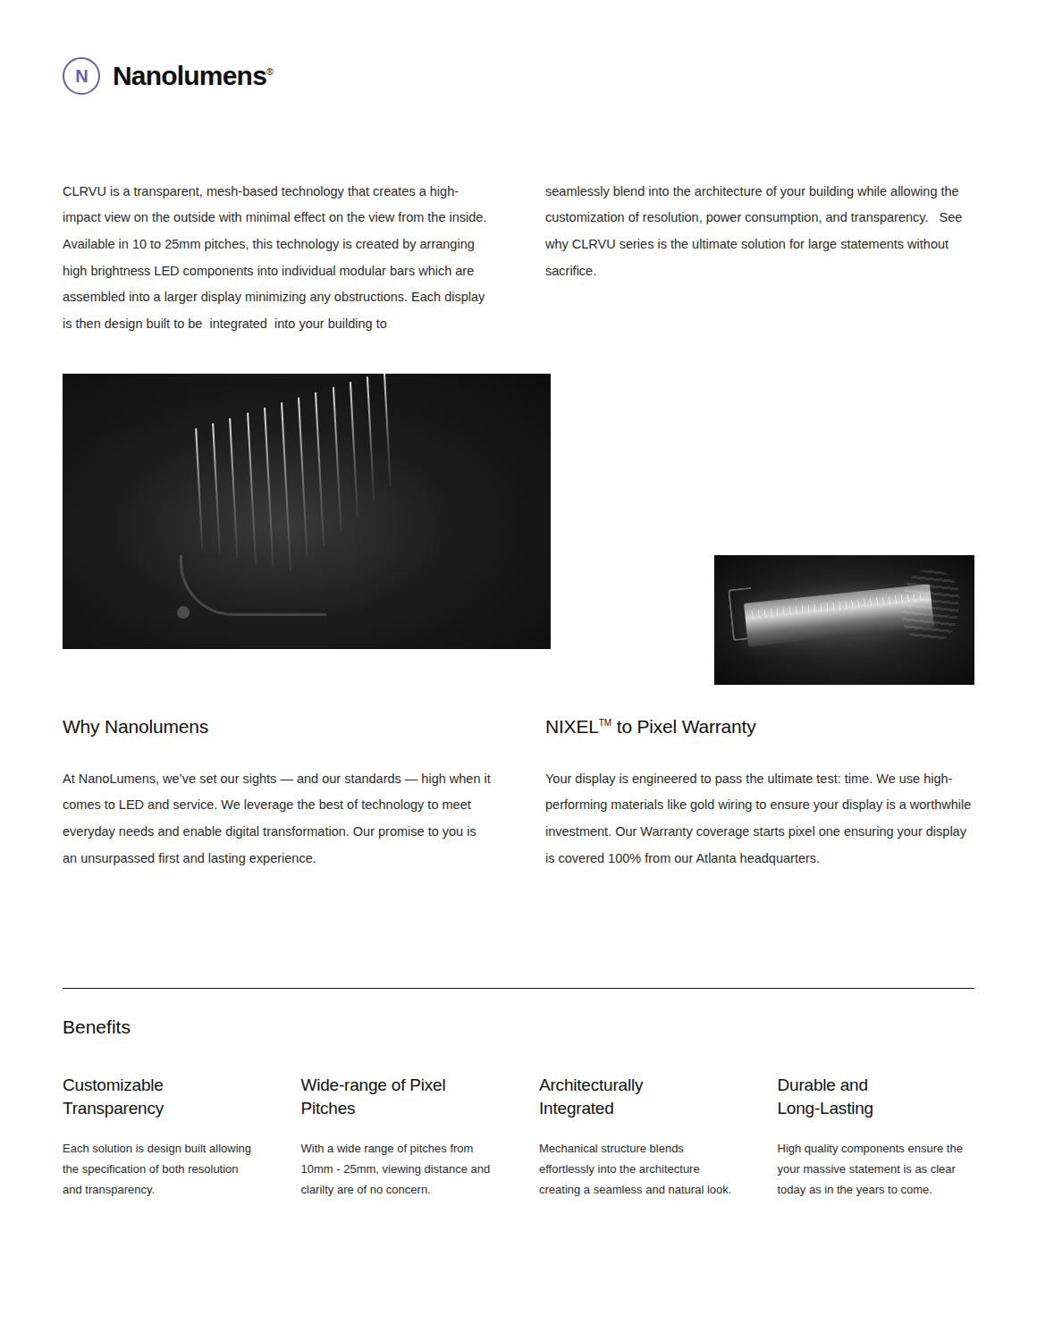N
Nanolumens®
CLRVU is a transparent, mesh-based technology that creates a high-impact view on the outside with minimal effect on the view from the inside. Available in 10 to 25mm pitches, this technology is created by arranging high brightness LED components into individual modular bars which are assembled into a larger display minimizing any obstructions. Each display is then design built to be integrated into your building to
seamlessly blend into the architecture of your building while allowing the customization of resolution, power consumption, and transparency. See why CLRVU series is the ultimate solution for large statements without sacrifice.
Why Nanolumens
At NanoLumens, we’ve set our sights — and our standards — high when it comes to LED and service. We leverage the best of technology to meet everyday needs and enable digital transformation. Our promise to you is an unsurpassed first and lasting experience.
NIXELTM to Pixel Warranty
Your display is engineered to pass the ultimate test: time. We use high-performing materials like gold wiring to ensure your display is a worthwhile investment. Our Warranty coverage starts pixel one ensuring your display is covered 100% from our Atlanta headquarters.
Benefits
Customizable
Transparency
Each solution is design built allowing the specification of both resolution and transparency.
Wide-range of Pixel Pitches
With a wide range of pitches from 10mm - 25mm, viewing distance and clarilty are of no concern.
Architecturally
Integrated
Mechanical structure blends effortlessly into the architecture creating a seamless and natural look.
Durable and
Long-Lasting
High quality components ensure the your massive statement is as clear today as in the years to come.